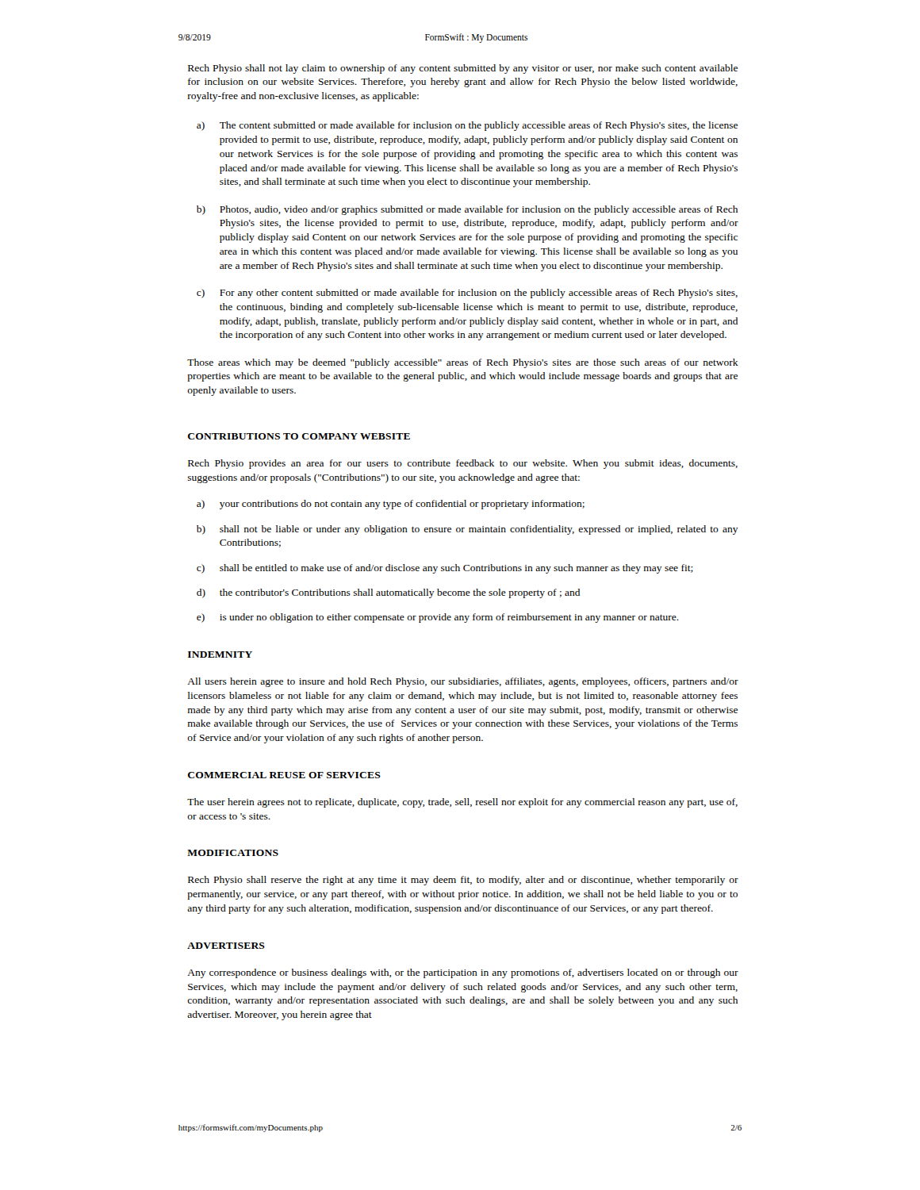9/8/2019
FormSwift : My Documents
Rech Physio shall not lay claim to ownership of any content submitted by any visitor or user, nor make such content available for inclusion on our website Services. Therefore, you hereby grant and allow for Rech Physio the below listed worldwide, royalty-free and non-exclusive licenses, as applicable:
a) The content submitted or made available for inclusion on the publicly accessible areas of Rech Physio's sites, the license provided to permit to use, distribute, reproduce, modify, adapt, publicly perform and/or publicly display said Content on our network Services is for the sole purpose of providing and promoting the specific area to which this content was placed and/or made available for viewing. This license shall be available so long as you are a member of Rech Physio's sites, and shall terminate at such time when you elect to discontinue your membership.
b) Photos, audio, video and/or graphics submitted or made available for inclusion on the publicly accessible areas of Rech Physio's sites, the license provided to permit to use, distribute, reproduce, modify, adapt, publicly perform and/or publicly display said Content on our network Services are for the sole purpose of providing and promoting the specific area in which this content was placed and/or made available for viewing. This license shall be available so long as you are a member of Rech Physio's sites and shall terminate at such time when you elect to discontinue your membership.
c) For any other content submitted or made available for inclusion on the publicly accessible areas of Rech Physio's sites, the continuous, binding and completely sub-licensable license which is meant to permit to use, distribute, reproduce, modify, adapt, publish, translate, publicly perform and/or publicly display said content, whether in whole or in part, and the incorporation of any such Content into other works in any arrangement or medium current used or later developed.
Those areas which may be deemed "publicly accessible" areas of Rech Physio's sites are those such areas of our network properties which are meant to be available to the general public, and which would include message boards and groups that are openly available to users.
Contributions to Company Website
Rech Physio provides an area for our users to contribute feedback to our website. When you submit ideas, documents, suggestions and/or proposals ("Contributions") to our site, you acknowledge and agree that:
a) your contributions do not contain any type of confidential or proprietary information;
b) shall not be liable or under any obligation to ensure or maintain confidentiality, expressed or implied, related to any Contributions;
c) shall be entitled to make use of and/or disclose any such Contributions in any such manner as they may see fit;
d) the contributor's Contributions shall automatically become the sole property of ; and
e) is under no obligation to either compensate or provide any form of reimbursement in any manner or nature.
Indemnity
All users herein agree to insure and hold Rech Physio, our subsidiaries, affiliates, agents, employees, officers, partners and/or licensors blameless or not liable for any claim or demand, which may include, but is not limited to, reasonable attorney fees made by any third party which may arise from any content a user of our site may submit, post, modify, transmit or otherwise make available through our Services, the use of Services or your connection with these Services, your violations of the Terms of Service and/or your violation of any such rights of another person.
Commercial Reuse of Services
The user herein agrees not to replicate, duplicate, copy, trade, sell, resell nor exploit for any commercial reason any part, use of, or access to 's sites.
Modifications
Rech Physio shall reserve the right at any time it may deem fit, to modify, alter and or discontinue, whether temporarily or permanently, our service, or any part thereof, with or without prior notice. In addition, we shall not be held liable to you or to any third party for any such alteration, modification, suspension and/or discontinuance of our Services, or any part thereof.
Advertisers
Any correspondence or business dealings with, or the participation in any promotions of, advertisers located on or through our Services, which may include the payment and/or delivery of such related goods and/or Services, and any such other term, condition, warranty and/or representation associated with such dealings, are and shall be solely between you and any such advertiser. Moreover, you herein agree that
https://formswift.com/myDocuments.php
2/6